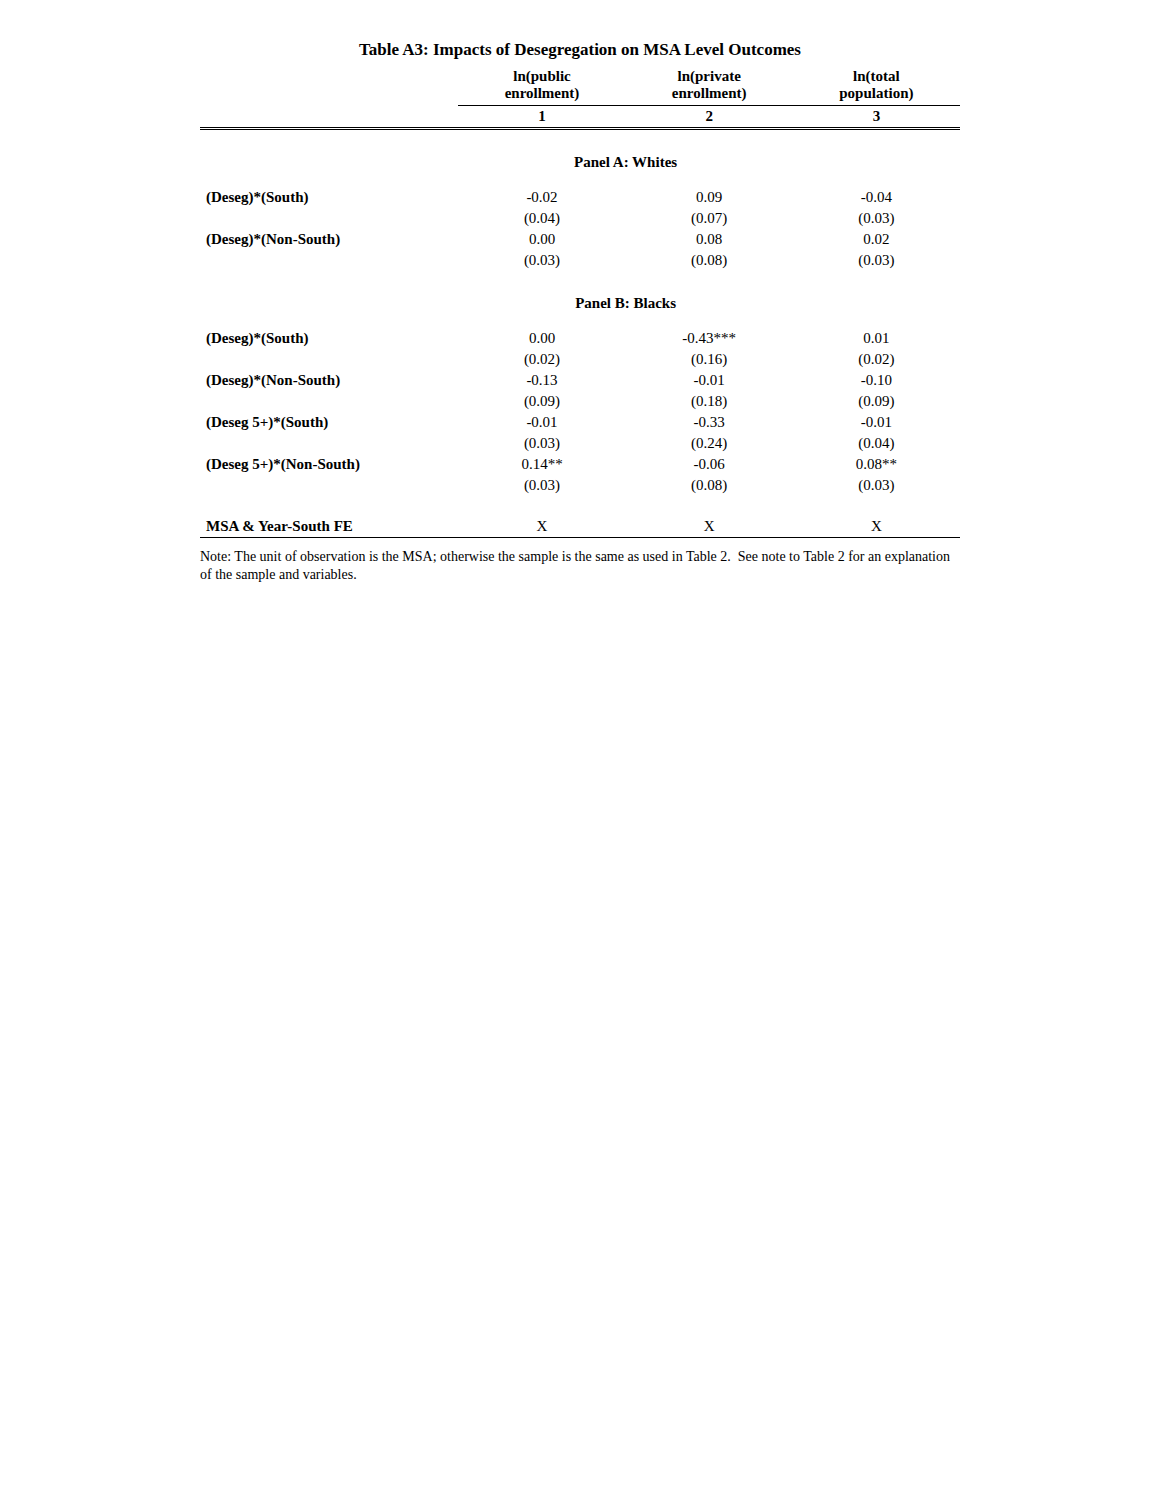Table A3: Impacts of Desegregation on MSA Level Outcomes
| | ln(public enrollment) | ln(private enrollment) | ln(total population) |
| --- | --- | --- | --- |
| | 1 | 2 | 3 |
| | Panel A: Whites | |
| (Deseg)*(South) | -0.02 | 0.09 | -0.04 |
| | (0.04) | (0.07) | (0.03) |
| (Deseg)*(Non-South) | 0.00 | 0.08 | 0.02 |
| | (0.03) | (0.08) | (0.03) |
| | Panel B: Blacks | |
| (Deseg)*(South) | 0.00 | -0.43*** | 0.01 |
| | (0.02) | (0.16) | (0.02) |
| (Deseg)*(Non-South) | -0.13 | -0.01 | -0.10 |
| | (0.09) | (0.18) | (0.09) |
| (Deseg 5+)*(South) | -0.01 | -0.33 | -0.01 |
| | (0.03) | (0.24) | (0.04) |
| (Deseg 5+)*(Non-South) | 0.14** | -0.06 | 0.08** |
| | (0.03) | (0.08) | (0.03) |
| MSA & Year-South FE | X | X | X |
Note: The unit of observation is the MSA; otherwise the sample is the same as used in Table 2. See note to Table 2 for an explanation of the sample and variables.